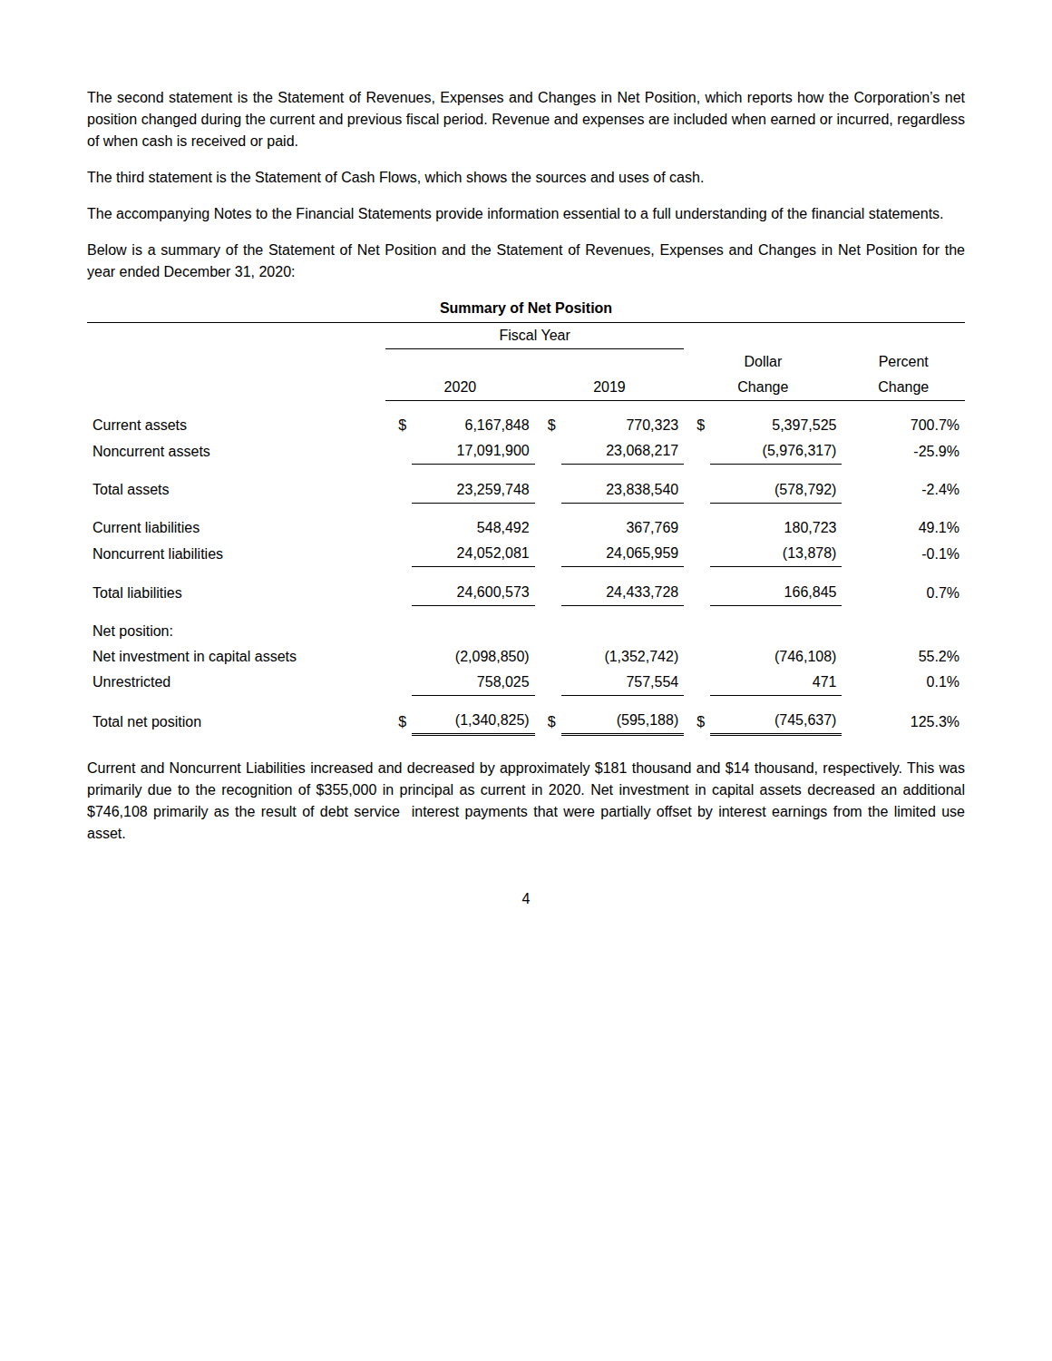The second statement is the Statement of Revenues, Expenses and Changes in Net Position, which reports how the Corporation’s net position changed during the current and previous fiscal period. Revenue and expenses are included when earned or incurred, regardless of when cash is received or paid.
The third statement is the Statement of Cash Flows, which shows the sources and uses of cash.
The accompanying Notes to the Financial Statements provide information essential to a full understanding of the financial statements.
Below is a summary of the Statement of Net Position and the Statement of Revenues, Expenses and Changes in Net Position for the year ended December 31, 2020:
Summary of Net Position
| | Fiscal Year | | | |
| --- | --- | --- | --- | --- |
| | | | Dollar | Percent |
| | 2020 | 2019 | Change | Change |
| Current assets | $ | 6,167,848 | $ | 770,323 | $ | 5,397,525 | 700.7% |
| Noncurrent assets | | 17,091,900 | | 23,068,217 | | (5,976,317) | -25.9% |
| Total assets | | 23,259,748 | | 23,838,540 | | (578,792) | -2.4% |
| Current liabilities | | 548,492 | | 367,769 | | 180,723 | 49.1% |
| Noncurrent liabilities | | 24,052,081 | | 24,065,959 | | (13,878) | -0.1% |
| Total liabilities | | 24,600,573 | | 24,433,728 | | 166,845 | 0.7% |
| Net position: | |
| Net investment in capital assets | | (2,098,850) | | (1,352,742) | | (746,108) | 55.2% |
| Unrestricted | | 758,025 | | 757,554 | | 471 | 0.1% |
| Total net position | $ | (1,340,825) | $ | (595,188) | $ | (745,637) | 125.3% |
Current and Noncurrent Liabilities increased and decreased by approximately $181 thousand and $14 thousand, respectively. This was primarily due to the recognition of $355,000 in principal as current in 2020. Net investment in capital assets decreased an additional $746,108 primarily as the result of debt service interest payments that were partially offset by interest earnings from the limited use asset.
4